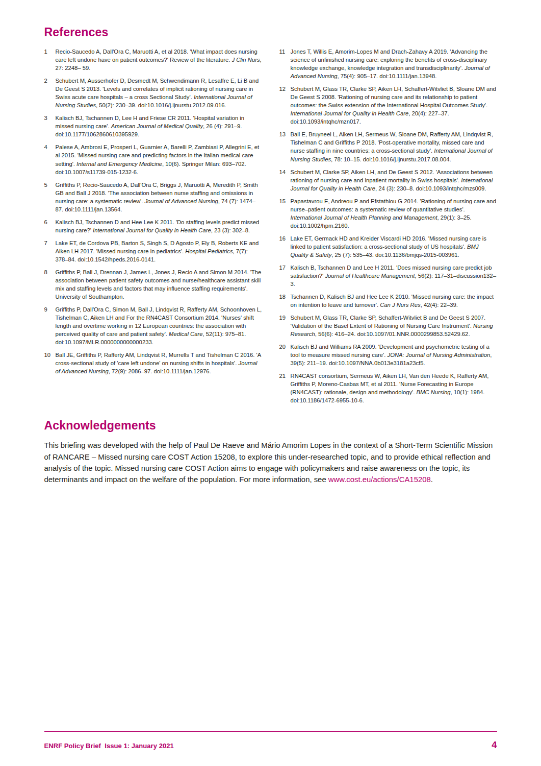References
1 Recio-Saucedo A, Dall'Ora C, Maruotti A, et al 2018. 'What impact does nursing care left undone have on patient outcomes?' Review of the literature. J Clin Nurs, 27: 2248– 59.
2 Schubert M, Ausserhofer D, Desmedt M, Schwendimann R, Lesaffre E, Li B and De Geest S 2013. 'Levels and correlates of implicit rationing of nursing care in Swiss acute care hospitals – a cross Sectional Study'. International Journal of Nursing Studies, 50(2): 230–39. doi:10.1016/j.ijnurstu.2012.09.016.
3 Kalisch BJ, Tschannen D, Lee H and Friese CR 2011. 'Hospital variation in missed nursing care'. American Journal of Medical Quality, 26 (4): 291–9. doi:10.1177/1062860610395929.
4 Palese A, Ambrosi E, Prosperi L, Guarnier A, Barelli P, Zambiasi P, Allegrini E, et al 2015. 'Missed nursing care and predicting factors in the Italian medical care setting'. Internal and Emergency Medicine, 10(6). Springer Milan: 693–702. doi:10.1007/s11739-015-1232-6.
5 Griffiths P, Recio-Saucedo A, Dall'Ora C, Briggs J, Maruotti A, Meredith P, Smith GB and Ball J 2018. 'The association between nurse staffing and omissions in nursing care: a systematic review'. Journal of Advanced Nursing, 74 (7): 1474–87. doi:10.1111/jan.13564.
6 Kalisch BJ, Tschannen D and Hee Lee K 2011. 'Do staffing levels predict missed nursing care?' International Journal for Quality in Health Care, 23 (3): 302–8.
7 Lake ET, de Cordova PB, Barton S, Singh S, D Agosto P, Ely B, Roberts KE and Aiken LH 2017. 'Missed nursing care in pediatrics'. Hospital Pediatrics, 7(7): 378–84. doi:10.1542/hpeds.2016-0141.
8 Griffiths P, Ball J, Drennan J, James L, Jones J, Recio A and Simon M 2014. 'The association between patient safety outcomes and nurse/healthcare assistant skill mix and staffing levels and factors that may influence staffing requirements'. University of Southampton.
9 Griffiths P, Dall'Ora C, Simon M, Ball J, Lindqvist R, Rafferty AM, Schoonhoven L, Tishelman C, Aiken LH and For the RN4CAST Consortium 2014. 'Nurses' shift length and overtime working in 12 European countries: the association with perceived quality of care and patient safety'. Medical Care, 52(11): 975–81. doi:10.1097/MLR.0000000000000233.
10 Ball JE, Griffiths P, Rafferty AM, Lindqvist R, Murrells T and Tishelman C 2016. 'A cross-sectional study of 'care left undone' on nursing shifts in hospitals'. Journal of Advanced Nursing, 72(9): 2086–97. doi:10.1111/jan.12976.
11 Jones T, Willis E, Amorim-Lopes M and Drach-Zahavy A 2019. 'Advancing the science of unfinished nursing care: exploring the benefits of cross-disciplinary knowledge exchange, knowledge integration and transdisciplinarity'. Journal of Advanced Nursing, 75(4): 905–17. doi:10.1111/jan.13948.
12 Schubert M, Glass TR, Clarke SP, Aiken LH, Schaffert-Witvliet B, Sloane DM and De Geest S 2008. 'Rationing of nursing care and its relationship to patient outcomes: the Swiss extension of the International Hospital Outcomes Study'. International Journal for Quality in Health Care, 20(4): 227–37. doi:10.1093/intqhc/mzn017.
13 Ball E, Bruyneel L, Aiken LH, Sermeus W, Sloane DM, Rafferty AM, Lindqvist R, Tishelman C and Griffiths P 2018. 'Post-operative mortality, missed care and nurse staffing in nine countries: a cross-sectional study'. International Journal of Nursing Studies, 78: 10–15. doi:10.1016/j.ijnurstu.2017.08.004.
14 Schubert M, Clarke SP, Aiken LH, and De Geest S 2012. 'Associations between rationing of nursing care and inpatient mortality in Swiss hospitals'. International Journal for Quality in Health Care, 24 (3): 230–8. doi:10.1093/intqhc/mzs009.
15 Papastavrou E, Andreou P and Efstathiou G 2014. 'Rationing of nursing care and nurse–patient outcomes: a systematic review of quantitative studies'. International Journal of Health Planning and Management, 29(1): 3–25. doi:10.1002/hpm.2160.
16 Lake ET, Germack HD and Kreider Viscardi HD 2016. 'Missed nursing care is linked to patient satisfaction: a cross-sectional study of US hospitals'. BMJ Quality & Safety, 25 (7): 535–43. doi:10.1136/bmjqs-2015-003961.
17 Kalisch B, Tschannen D and Lee H 2011. 'Does missed nursing care predict job satisfaction?' Journal of Healthcare Management, 56(2): 117–31–discussion132–3.
18 Tschannen D, Kalisch BJ and Hee Lee K 2010. 'Missed nursing care: the impact on intention to leave and turnover'. Can J Nurs Res, 42(4): 22–39.
19 Schubert M, Glass TR, Clarke SP, Schaffert-Witvliet B and De Geest S 2007. 'Validation of the Basel Extent of Rationing of Nursing Care Instrument'. Nursing Research, 56(6): 416–24. doi:10.1097/01.NNR.0000299853.52429.62.
20 Kalisch BJ and Williams RA 2009. 'Development and psychometric testing of a tool to measure missed nursing care'. JONA: Journal of Nursing Administration, 39(5): 211–19. doi:10.1097/NNA.0b013e3181a23cf5.
21 RN4CAST consortium, Sermeus W, Aiken LH, Van den Heede K, Rafferty AM, Griffiths P, Moreno-Casbas MT, et al 2011. 'Nurse Forecasting in Europe (RN4CAST): rationale, design and methodology'. BMC Nursing, 10(1): 1984. doi:10.1186/1472-6955-10-6.
Acknowledgements
This briefing was developed with the help of Paul De Raeve and Mário Amorim Lopes in the context of a Short-Term Scientific Mission of RANCARE – Missed nursing care COST Action 15208, to explore this under-researched topic, and to provide ethical reflection and analysis of the topic. Missed nursing care COST Action aims to engage with policymakers and raise awareness on the topic, its determinants and impact on the welfare of the population. For more information, see www.cost.eu/actions/CA15208.
ENRF Policy Brief Issue 1: January 2021 4